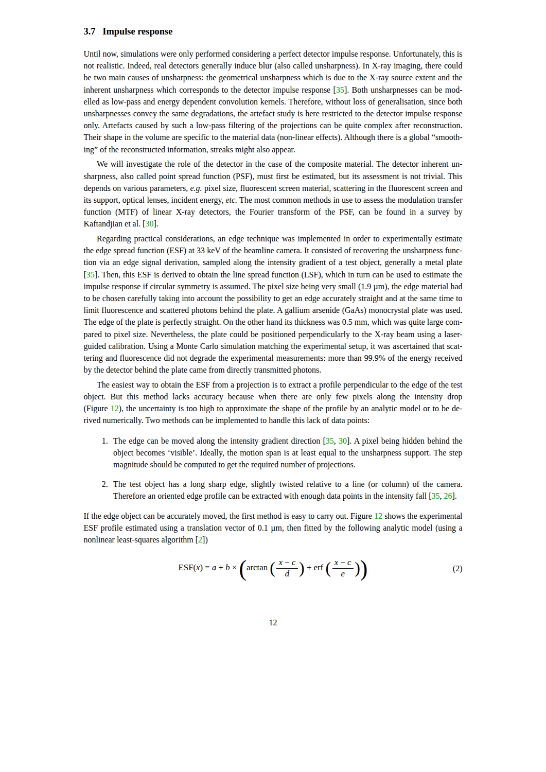3.7 Impulse response
Until now, simulations were only performed considering a perfect detector impulse response. Unfortunately, this is not realistic. Indeed, real detectors generally induce blur (also called unsharpness). In X-ray imaging, there could be two main causes of unsharpness: the geometrical unsharpness which is due to the X-ray source extent and the inherent unsharpness which corresponds to the detector impulse response [35]. Both unsharpnesses can be modelled as low-pass and energy dependent convolution kernels. Therefore, without loss of generalisation, since both unsharpnesses convey the same degradations, the artefact study is here restricted to the detector impulse response only. Artefacts caused by such a low-pass filtering of the projections can be quite complex after reconstruction. Their shape in the volume are specific to the material data (non-linear effects). Although there is a global “smoothing” of the reconstructed information, streaks might also appear.
We will investigate the role of the detector in the case of the composite material. The detector inherent unsharpness, also called point spread function (PSF), must first be estimated, but its assessment is not trivial. This depends on various parameters, e.g. pixel size, fluorescent screen material, scattering in the fluorescent screen and its support, optical lenses, incident energy, etc. The most common methods in use to assess the modulation transfer function (MTF) of linear X-ray detectors, the Fourier transform of the PSF, can be found in a survey by Kaftandjian et al. [30].
Regarding practical considerations, an edge technique was implemented in order to experimentally estimate the edge spread function (ESF) at 33 keV of the beamline camera. It consisted of recovering the unsharpness function via an edge signal derivation, sampled along the intensity gradient of a test object, generally a metal plate [35]. Then, this ESF is derived to obtain the line spread function (LSF), which in turn can be used to estimate the impulse response if circular symmetry is assumed. The pixel size being very small (1.9 µm), the edge material had to be chosen carefully taking into account the possibility to get an edge accurately straight and at the same time to limit fluorescence and scattered photons behind the plate. A gallium arsenide (GaAs) monocrystal plate was used. The edge of the plate is perfectly straight. On the other hand its thickness was 0.5 mm, which was quite large compared to pixel size. Nevertheless, the plate could be positioned perpendicularly to the X-ray beam using a laser-guided calibration. Using a Monte Carlo simulation matching the experimental setup, it was ascertained that scattering and fluorescence did not degrade the experimental measurements: more than 99.9% of the energy received by the detector behind the plate came from directly transmitted photons.
The easiest way to obtain the ESF from a projection is to extract a profile perpendicular to the edge of the test object. But this method lacks accuracy because when there are only few pixels along the intensity drop (Figure 12), the uncertainty is too high to approximate the shape of the profile by an analytic model or to be derived numerically. Two methods can be implemented to handle this lack of data points:
The edge can be moved along the intensity gradient direction [35, 30]. A pixel being hidden behind the object becomes ‘visible’. Ideally, the motion span is at least equal to the unsharpness support. The step magnitude should be computed to get the required number of projections.
The test object has a long sharp edge, slightly twisted relative to a line (or column) of the camera. Therefore an oriented edge profile can be extracted with enough data points in the intensity fall [35, 26].
If the edge object can be accurately moved, the first method is easy to carry out. Figure 12 shows the experimental ESF profile estimated using a translation vector of 0.1 µm, then fitted by the following analytic model (using a nonlinear least-squares algorithm [2])
ESF(x) = a + b × (arctan (x − c d) + erf (x − c e))
(2)
12